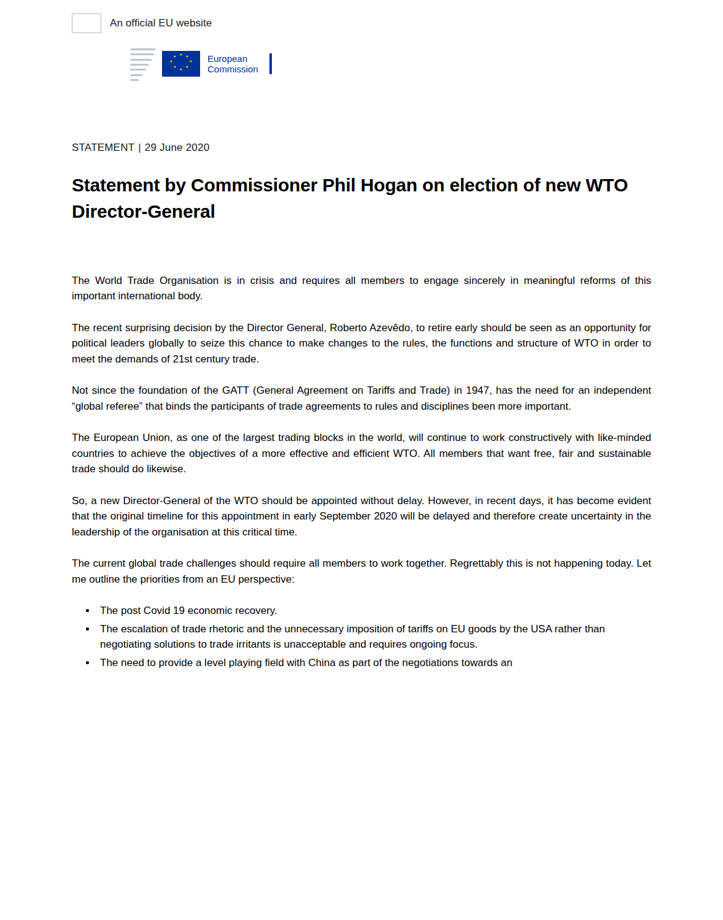An official EU website
★
★
★
★
★
★
★
★
European Commission
STATEMENT|29 June 2020
Statement by Commissioner Phil Hogan on election of new WTO Director-General
The World Trade Organisation is in crisis and requires all members to engage sincerely in meaningful reforms of this important international body.
The recent surprising decision by the Director General, Roberto Azevêdo, to retire early should be seen as an opportunity for political leaders globally to seize this chance to make changes to the rules, the functions and structure of WTO in order to meet the demands of 21st century trade.
Not since the foundation of the GATT (General Agreement on Tariffs and Trade) in 1947, has the need for an independent “global referee” that binds the participants of trade agreements to rules and disciplines been more important.
The European Union, as one of the largest trading blocks in the world, will continue to work constructively with like-minded countries to achieve the objectives of a more effective and efficient WTO. All members that want free, fair and sustainable trade should do likewise.
So, a new Director-General of the WTO should be appointed without delay. However, in recent days, it has become evident that the original timeline for this appointment in early September 2020 will be delayed and therefore create uncertainty in the leadership of the organisation at this critical time.
The current global trade challenges should require all members to work together. Regrettably this is not happening today. Let me outline the priorities from an EU perspective:
The post Covid 19 economic recovery.
The escalation of trade rhetoric and the unnecessary imposition of tariffs on EU goods by the USA rather than negotiating solutions to trade irritants is unacceptable and requires ongoing focus.
The need to provide a level playing field with China as part of the negotiations towards an